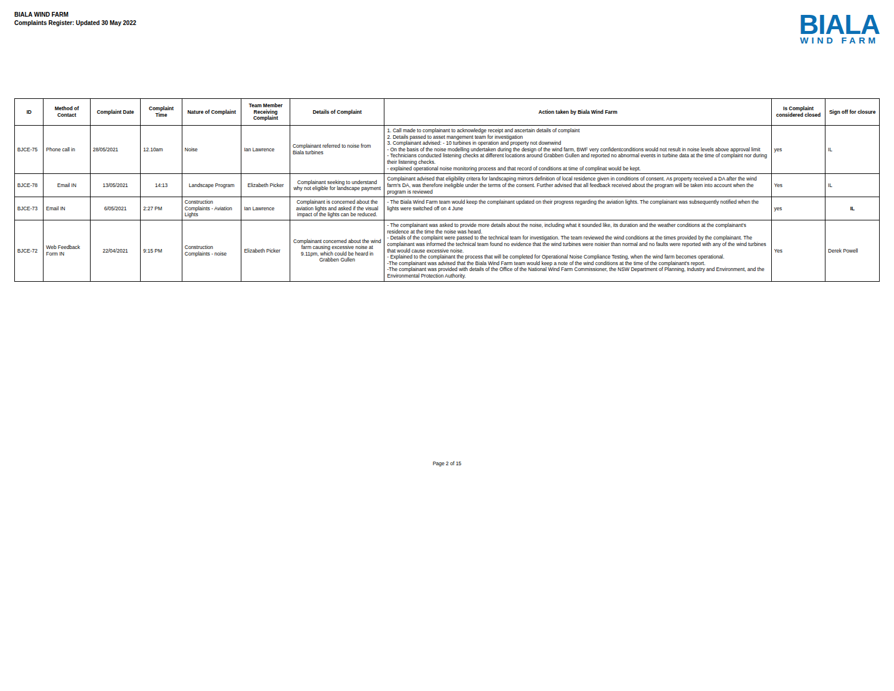BIALA WIND FARM
Complaints Register: Updated 30 May 2022
BIALA
WIND FARM
| ID | Method of Contact | Complaint Date | Complaint Time | Nature of Complaint | Team Member Receiving Complaint | Details of Complaint | Action taken by Biala Wind Farm | Is Complaint considered closed | Sign off for closure |
| --- | --- | --- | --- | --- | --- | --- | --- | --- | --- |
| BJCE-75 | Phone call in | 28/05/2021 | 12.10am | Noise | Ian Lawrence | Complainant referred to noise from Biala turbines | 1. Call made to complainant to acknowledge receipt and ascertain details of complaint 2. Details passed to asset mangement team for investigation 3. Complainant advised: - 10 turbines in operation and property not downwind - On the basis of the noise modelling undertaken during the design of the wind farm, BWF very confidentconditions would not result in noise levels above approval limit - Technicians conducted listening checks at different locations around Grabben Gullen and reported no abnormal events in turbine data at the time of complaint nor during their listening checks. - explained operational noise monitoring process and that record of conditions at time of complinat would be kept. | yes | IL |
| BJCE-78 | Email IN | 13/05/2021 | 14:13 | Landscape Program | Elizabeth Picker | Complainant seeking to understand why not eligible for landscape payment | Complainant advised that eligibility critera for landscaping mirrors definition of local residence given in conditions of consent. As property received a DA after the wind farm's DA, was therefore ineligible under the terms of the consent. Further advised that all feedback received about the program will be taken into account when the program is reviewed | Yes | IL |
| BJCE-73 | Email IN | 6/05/2021 | 2:27 PM | Construction Complaints - Aviation Lights | Ian Lawrence | Complainant is concerned about the aviation lights and asked if the visual impact of the lights can be reduced. | - The Biala Wind Farm team would keep the complainant updated on their progress regarding the aviation lights. The complainant was subsequently notified when the lights were switched off on 4 June | yes | IL |
| BJCE-72 | Web Feedback Form IN | 22/04/2021 | 9:15 PM | Construction Complaints - noise | Elizabeth Picker | Complainant concerned about the wind farm causing excessive noise at 9.11pm, which could be heard in Grabben Gullen | - The complainant was asked to provide more details about the noise, including what it sounded like, its duration and the weather conditions at the complainant's residence at the time the noise was heard. - Details of the complaint were passed to the technical team for investigation. The team reviewed the wind conditions at the times provided by the complainant. The complainant was informed the technical team found no evidence that the wind turbines were noisier than normal and no faults were reported with any of the wind turbines that would cause excessive noise. - Explained to the complainant the process that will be completed for Operational Noise Compliance Testing, when the wind farm becomes operational. -The complainant was advised that the Biala Wind Farm team would keep a note of the wind conditions at the time of the complainant's report. -The complainant was provided with details of the Office of the National Wind Farm Commissioner, the NSW Department of Planning, Industry and Environment, and the Environmental Protection Authority. | Yes | Derek Powell |
Page 2 of 15